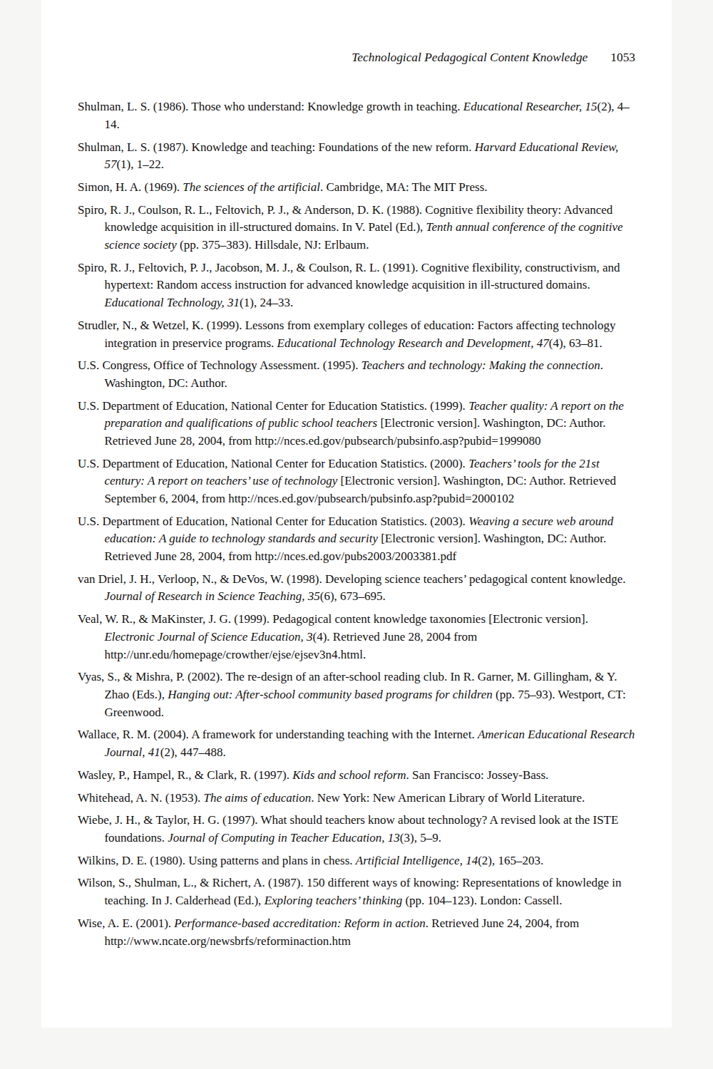Technological Pedagogical Content Knowledge 1053
Shulman, L. S. (1986). Those who understand: Knowledge growth in teaching. Educational Researcher, 15(2), 4–14.
Shulman, L. S. (1987). Knowledge and teaching: Foundations of the new reform. Harvard Educational Review, 57(1), 1–22.
Simon, H. A. (1969). The sciences of the artificial. Cambridge, MA: The MIT Press.
Spiro, R. J., Coulson, R. L., Feltovich, P. J., & Anderson, D. K. (1988). Cognitive flexibility theory: Advanced knowledge acquisition in ill-structured domains. In V. Patel (Ed.), Tenth annual conference of the cognitive science society (pp. 375–383). Hillsdale, NJ: Erlbaum.
Spiro, R. J., Feltovich, P. J., Jacobson, M. J., & Coulson, R. L. (1991). Cognitive flexibility, constructivism, and hypertext: Random access instruction for advanced knowledge acquisition in ill-structured domains. Educational Technology, 31(1), 24–33.
Strudler, N., & Wetzel, K. (1999). Lessons from exemplary colleges of education: Factors affecting technology integration in preservice programs. Educational Technology Research and Development, 47(4), 63–81.
U.S. Congress, Office of Technology Assessment. (1995). Teachers and technology: Making the connection. Washington, DC: Author.
U.S. Department of Education, National Center for Education Statistics. (1999). Teacher quality: A report on the preparation and qualifications of public school teachers [Electronic version]. Washington, DC: Author. Retrieved June 28, 2004, from http://nces.ed.gov/pubsearch/pubsinfo.asp?pubid=1999080
U.S. Department of Education, National Center for Education Statistics. (2000). Teachers’ tools for the 21st century: A report on teachers’ use of technology [Electronic version]. Washington, DC: Author. Retrieved September 6, 2004, from http://nces.ed.gov/pubsearch/pubsinfo.asp?pubid=2000102
U.S. Department of Education, National Center for Education Statistics. (2003). Weaving a secure web around education: A guide to technology standards and security [Electronic version]. Washington, DC: Author. Retrieved June 28, 2004, from http://nces.ed.gov/pubs2003/2003381.pdf
van Driel, J. H., Verloop, N., & DeVos, W. (1998). Developing science teachers’ pedagogical content knowledge. Journal of Research in Science Teaching, 35(6), 673–695.
Veal, W. R., & MaKinster, J. G. (1999). Pedagogical content knowledge taxonomies [Electronic version]. Electronic Journal of Science Education, 3(4). Retrieved June 28, 2004 from http://unr.edu/homepage/crowther/ejse/ejsev3n4.html.
Vyas, S., & Mishra, P. (2002). The re-design of an after-school reading club. In R. Garner, M. Gillingham, & Y. Zhao (Eds.), Hanging out: After-school community based programs for children (pp. 75–93). Westport, CT: Greenwood.
Wallace, R. M. (2004). A framework for understanding teaching with the Internet. American Educational Research Journal, 41(2), 447–488.
Wasley, P., Hampel, R., & Clark, R. (1997). Kids and school reform. San Francisco: Jossey-Bass.
Whitehead, A. N. (1953). The aims of education. New York: New American Library of World Literature.
Wiebe, J. H., & Taylor, H. G. (1997). What should teachers know about technology? A revised look at the ISTE foundations. Journal of Computing in Teacher Education, 13(3), 5–9.
Wilkins, D. E. (1980). Using patterns and plans in chess. Artificial Intelligence, 14(2), 165–203.
Wilson, S., Shulman, L., & Richert, A. (1987). 150 different ways of knowing: Representations of knowledge in teaching. In J. Calderhead (Ed.), Exploring teachers’ thinking (pp. 104–123). London: Cassell.
Wise, A. E. (2001). Performance-based accreditation: Reform in action. Retrieved June 24, 2004, from http://www.ncate.org/newsbrfs/reforminaction.htm